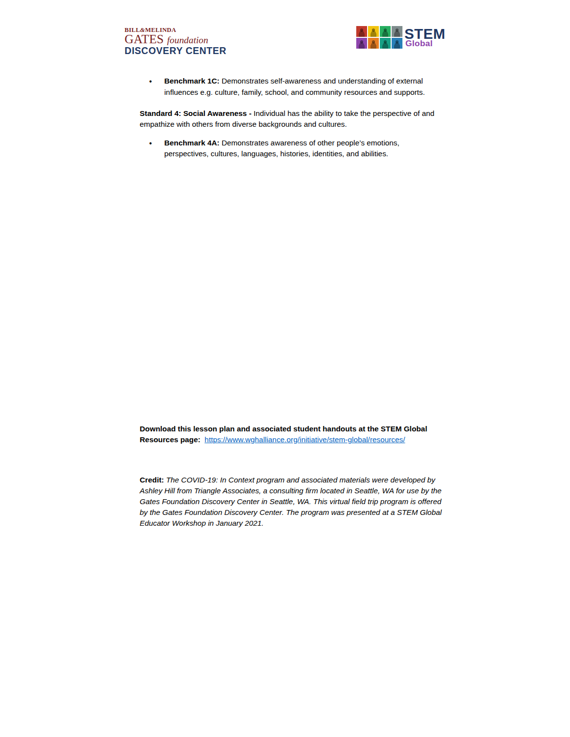BILL&MELINDA
GATES foundation
DISCOVERY CENTER
STEM Global
Benchmark 1C: Demonstrates self-awareness and understanding of external influences e.g. culture, family, school, and community resources and supports.
Standard 4: Social Awareness - Individual has the ability to take the perspective of and empathize with others from diverse backgrounds and cultures.
Benchmark 4A: Demonstrates awareness of other people’s emotions, perspectives, cultures, languages, histories, identities, and abilities.
Download this lesson plan and associated student handouts at the STEM Global Resources page: https://www.wghalliance.org/initiative/stem-global/resources/
Credit: The COVID-19: In Context program and associated materials were developed by Ashley Hill from Triangle Associates, a consulting firm located in Seattle, WA for use by the Gates Foundation Discovery Center in Seattle, WA. This virtual field trip program is offered by the Gates Foundation Discovery Center. The program was presented at a STEM Global Educator Workshop in January 2021.